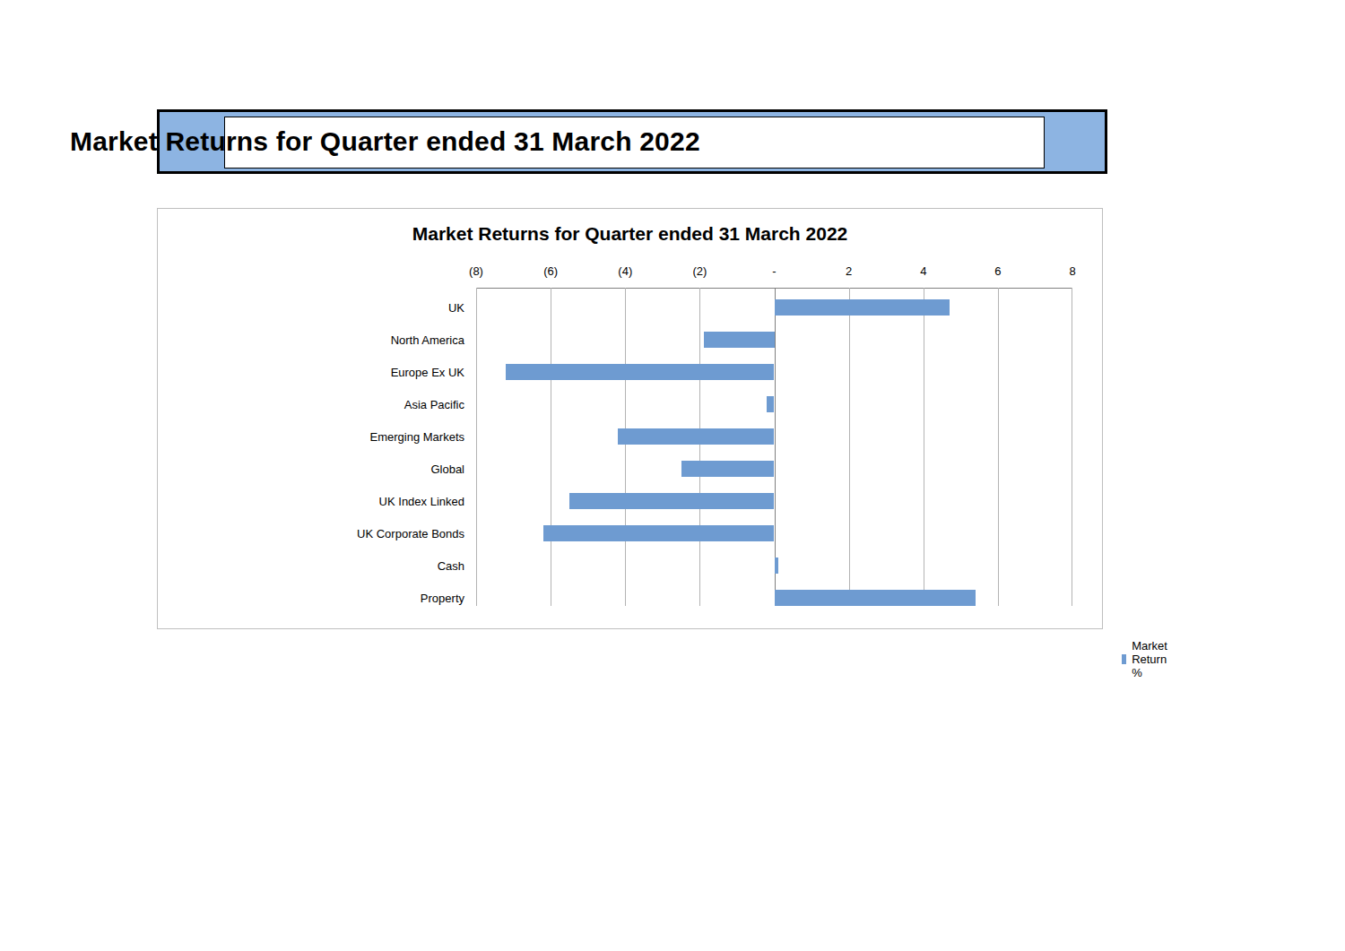Market Returns for Quarter ended 31 March 2022
Market Returns for Quarter ended 31 March 2022
(8) (6) (4) (2) - 2 4 6 8
UK North America Europe Ex UK Asia Pacific Emerging Markets Global UK Index Linked UK Corporate Bonds Cash Property
Market Return %